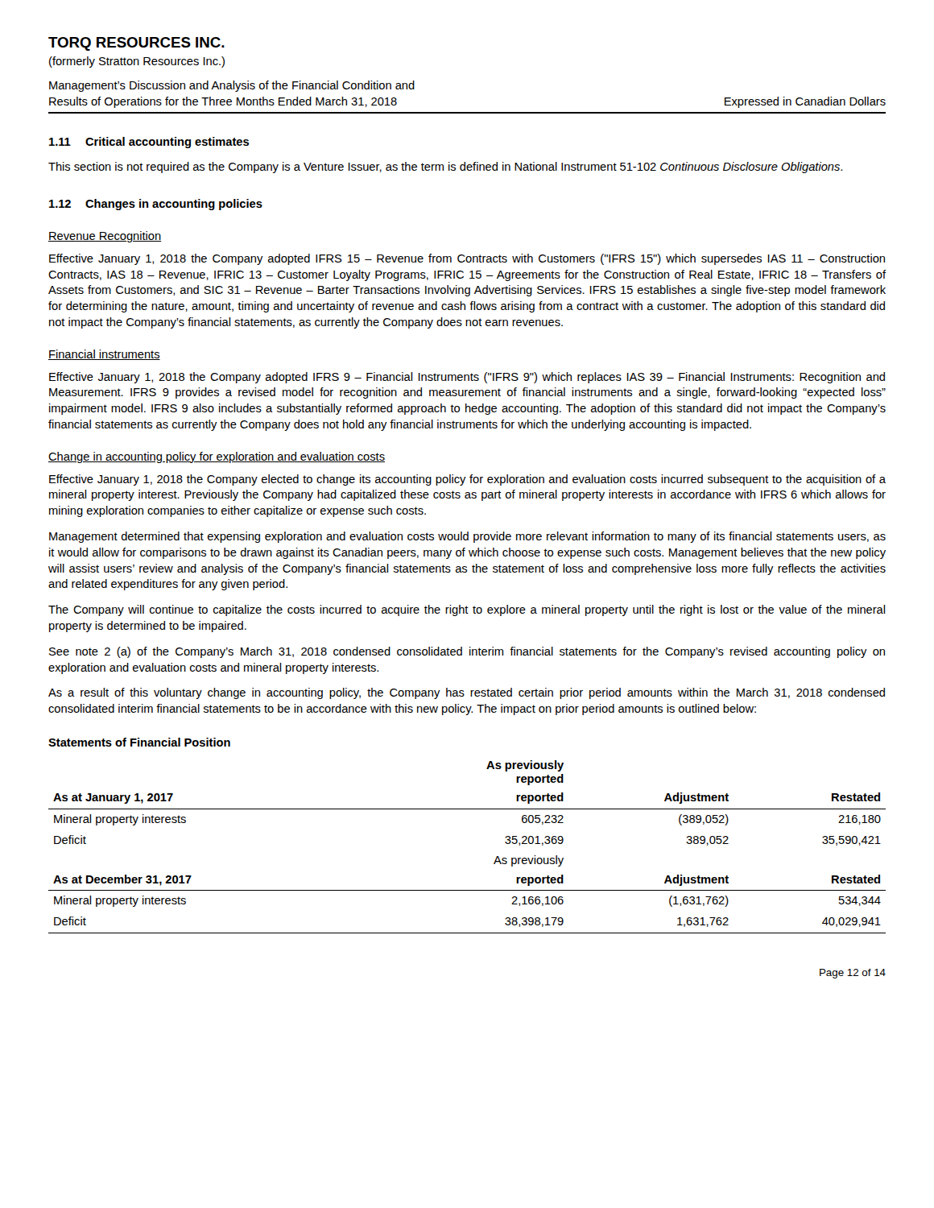TORQ RESOURCES INC.
(formerly Stratton Resources Inc.)
Management’s Discussion and Analysis of the Financial Condition and
Results of Operations for the Three Months Ended March 31, 2018
Expressed in Canadian Dollars
1.11 Critical accounting estimates
This section is not required as the Company is a Venture Issuer, as the term is defined in National Instrument 51-102 Continuous Disclosure Obligations.
1.12 Changes in accounting policies
Revenue Recognition
Effective January 1, 2018 the Company adopted IFRS 15 – Revenue from Contracts with Customers ("IFRS 15") which supersedes IAS 11 – Construction Contracts, IAS 18 – Revenue, IFRIC 13 – Customer Loyalty Programs, IFRIC 15 – Agreements for the Construction of Real Estate, IFRIC 18 – Transfers of Assets from Customers, and SIC 31 – Revenue – Barter Transactions Involving Advertising Services. IFRS 15 establishes a single five-step model framework for determining the nature, amount, timing and uncertainty of revenue and cash flows arising from a contract with a customer. The adoption of this standard did not impact the Company’s financial statements, as currently the Company does not earn revenues.
Financial instruments
Effective January 1, 2018 the Company adopted IFRS 9 – Financial Instruments ("IFRS 9") which replaces IAS 39 – Financial Instruments: Recognition and Measurement. IFRS 9 provides a revised model for recognition and measurement of financial instruments and a single, forward-looking “expected loss” impairment model. IFRS 9 also includes a substantially reformed approach to hedge accounting. The adoption of this standard did not impact the Company’s financial statements as currently the Company does not hold any financial instruments for which the underlying accounting is impacted.
Change in accounting policy for exploration and evaluation costs
Effective January 1, 2018 the Company elected to change its accounting policy for exploration and evaluation costs incurred subsequent to the acquisition of a mineral property interest. Previously the Company had capitalized these costs as part of mineral property interests in accordance with IFRS 6 which allows for mining exploration companies to either capitalize or expense such costs.
Management determined that expensing exploration and evaluation costs would provide more relevant information to many of its financial statements users, as it would allow for comparisons to be drawn against its Canadian peers, many of which choose to expense such costs. Management believes that the new policy will assist users’ review and analysis of the Company’s financial statements as the statement of loss and comprehensive loss more fully reflects the activities and related expenditures for any given period.
The Company will continue to capitalize the costs incurred to acquire the right to explore a mineral property until the right is lost or the value of the mineral property is determined to be impaired.
See note 2 (a) of the Company’s March 31, 2018 condensed consolidated interim financial statements for the Company’s revised accounting policy on exploration and evaluation costs and mineral property interests.
As a result of this voluntary change in accounting policy, the Company has restated certain prior period amounts within the March 31, 2018 condensed consolidated interim financial statements to be in accordance with this new policy. The impact on prior period amounts is outlined below:
Statements of Financial Position
| | As previously reported | | |
| --- | --- | --- | --- |
| As at January 1, 2017 | reported | Adjustment | Restated |
| Mineral property interests | 605,232 | (389,052) | 216,180 |
| Deficit | 35,201,369 | 389,052 | 35,590,421 |
| | As previously | | |
| As at December 31, 2017 | reported | Adjustment | Restated |
| Mineral property interests | 2,166,106 | (1,631,762) | 534,344 |
| Deficit | 38,398,179 | 1,631,762 | 40,029,941 |
Page 12 of 14